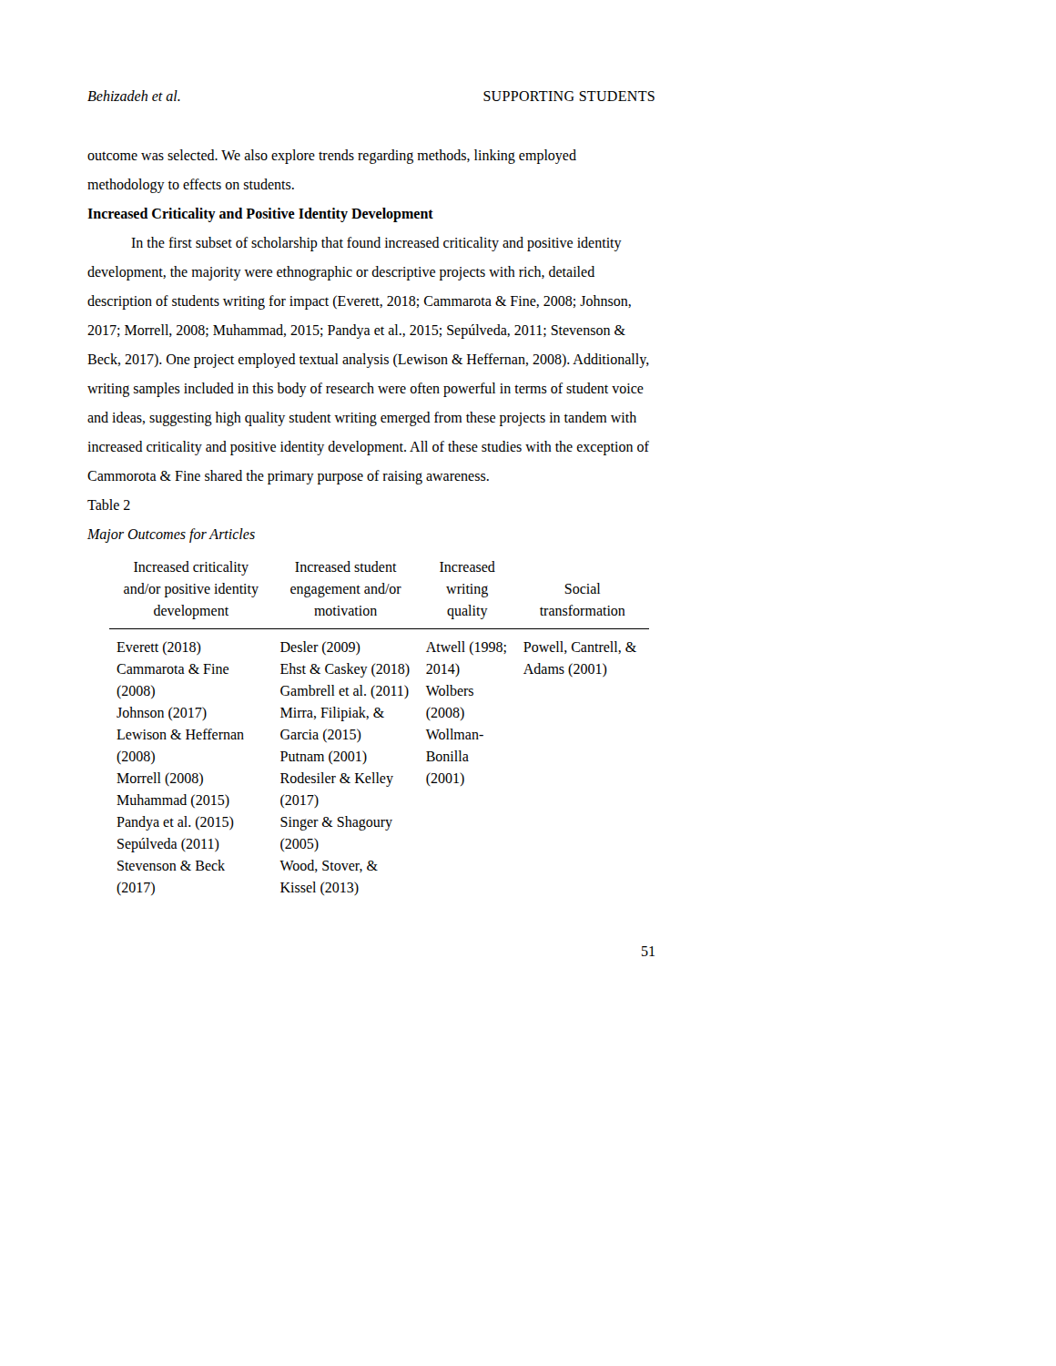Behizadeh et al. Supporting Students
outcome was selected. We also explore trends regarding methods, linking employed
methodology to effects on students.
Increased Criticality and Positive Identity Development
In the first subset of scholarship that found increased criticality and positive identity
development, the majority were ethnographic or descriptive projects with rich, detailed
description of students writing for impact (Everett, 2018; Cammarota & Fine, 2008; Johnson,
2017; Morrell, 2008; Muhammad, 2015; Pandya et al., 2015; Sepúlveda, 2011; Stevenson &
Beck, 2017). One project employed textual analysis (Lewison & Heffernan, 2008). Additionally,
writing samples included in this body of research were often powerful in terms of student voice
and ideas, suggesting high quality student writing emerged from these projects in tandem with
increased criticality and positive identity development. All of these studies with the exception of
Cammorota & Fine shared the primary purpose of raising awareness.
Table 2
Major Outcomes for Articles
| Increased criticality and/or positive identity development | Increased student engagement and/or motivation | Increased writing quality | Social transformation |
| --- | --- | --- | --- |
| Everett (2018) Cammarota & Fine (2008) Johnson (2017) Lewison & Heffernan (2008) Morrell (2008) Muhammad (2015) Pandya et al. (2015) Sepúlveda (2011) Stevenson & Beck (2017) | Desler (2009) Ehst & Caskey (2018) Gambrell et al. (2011) Mirra, Filipiak, & Garcia (2015) Putnam (2001) Rodesiler & Kelley (2017) Singer & Shagoury (2005) Wood, Stover, & Kissel (2013) | Atwell (1998; 2014) Wolbers (2008) Wollman-Bonilla (2001) | Powell, Cantrell, & Adams (2001) |
51